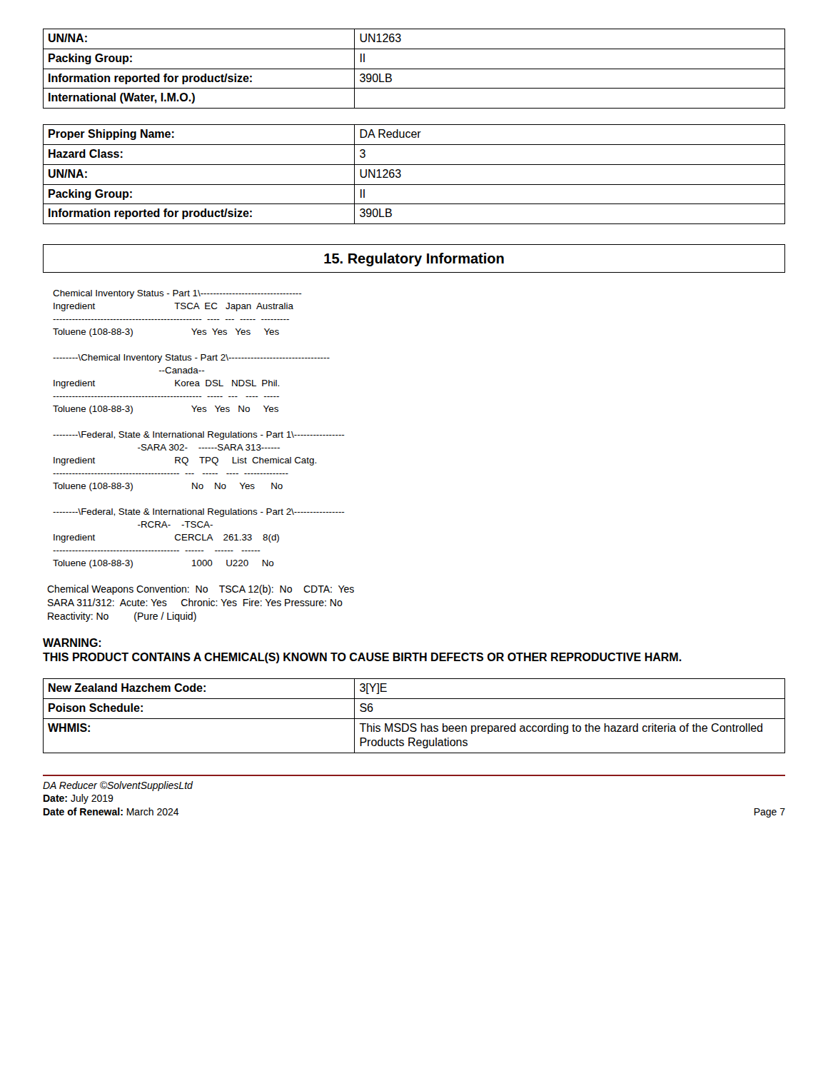| UN/NA: | UN1263 |
| Packing Group: | II |
| Information reported for product/size: | 390LB |
| International (Water, I.M.O.) | |
| Proper Shipping Name: | DA Reducer |
| Hazard Class: | 3 |
| UN/NA: | UN1263 |
| Packing Group: | II |
| Information reported for product/size: | 390LB |
15. Regulatory Information
Chemical Inventory Status - Part 1\--------------------------------
Ingredient                              TSCA  EC   Japan  Australia
-----------------------------------------------  ----  ---  -----  ---------
Toluene (108-88-3)                      Yes  Yes   Yes     Yes

--------\Chemical Inventory Status - Part 2\--------------------------------
                                        --Canada--
Ingredient                              Korea  DSL   NDSL  Phil.
-----------------------------------------------  -----  ---   ----  -----
Toluene (108-88-3)                      Yes   Yes   No     Yes

--------\Federal, State & International Regulations - Part 1\----------------
                                -SARA 302-    ------SARA 313------
Ingredient                              RQ    TPQ     List  Chemical Catg.
----------------------------------------  ---   -----   ----  --------------
Toluene (108-88-3)                      No    No     Yes      No

--------\Federal, State & International Regulations - Part 2\----------------
                                -RCRA-    -TSCA-
Ingredient                              CERCLA    261.33    8(d)
----------------------------------------  ------    ------   ------
Toluene (108-88-3)                      1000     U220     No
Chemical Weapons Convention: No TSCA 12(b): No CDTA: Yes
SARA 311/312: Acute: Yes Chronic: Yes Fire: Yes Pressure: No
Reactivity: No (Pure / Liquid)
WARNING:
THIS PRODUCT CONTAINS A CHEMICAL(S) KNOWN TO CAUSE BIRTH DEFECTS OR OTHER REPRODUCTIVE HARM.
| New Zealand Hazchem Code: | 3[Y]E |
| Poison Schedule: | S6 |
| WHMIS: | This MSDS has been prepared according to the hazard criteria of the Controlled Products Regulations |
DA Reducer ©SolventSuppliesLtd
Date: July 2019
Date of Renewal: March 2024 Page 7